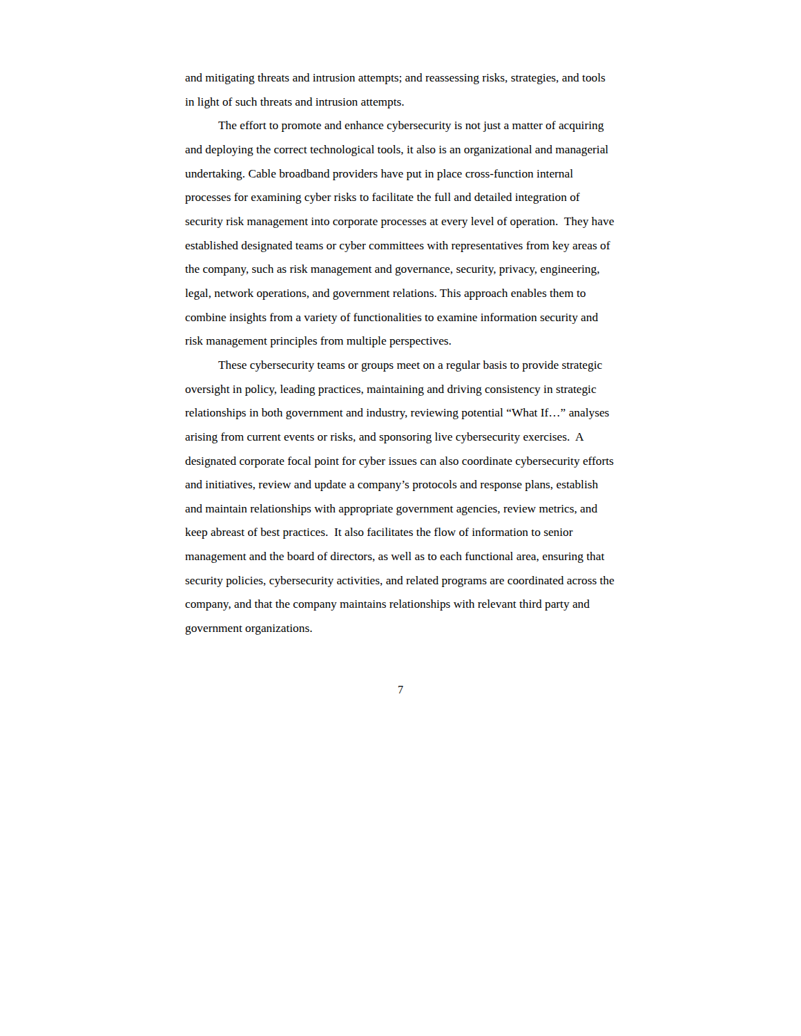and mitigating threats and intrusion attempts; and reassessing risks, strategies, and tools in light of such threats and intrusion attempts.
The effort to promote and enhance cybersecurity is not just a matter of acquiring and deploying the correct technological tools, it also is an organizational and managerial undertaking. Cable broadband providers have put in place cross-function internal processes for examining cyber risks to facilitate the full and detailed integration of security risk management into corporate processes at every level of operation. They have established designated teams or cyber committees with representatives from key areas of the company, such as risk management and governance, security, privacy, engineering, legal, network operations, and government relations. This approach enables them to combine insights from a variety of functionalities to examine information security and risk management principles from multiple perspectives.
These cybersecurity teams or groups meet on a regular basis to provide strategic oversight in policy, leading practices, maintaining and driving consistency in strategic relationships in both government and industry, reviewing potential “What If…” analyses arising from current events or risks, and sponsoring live cybersecurity exercises. A designated corporate focal point for cyber issues can also coordinate cybersecurity efforts and initiatives, review and update a company’s protocols and response plans, establish and maintain relationships with appropriate government agencies, review metrics, and keep abreast of best practices. It also facilitates the flow of information to senior management and the board of directors, as well as to each functional area, ensuring that security policies, cybersecurity activities, and related programs are coordinated across the company, and that the company maintains relationships with relevant third party and government organizations.
7